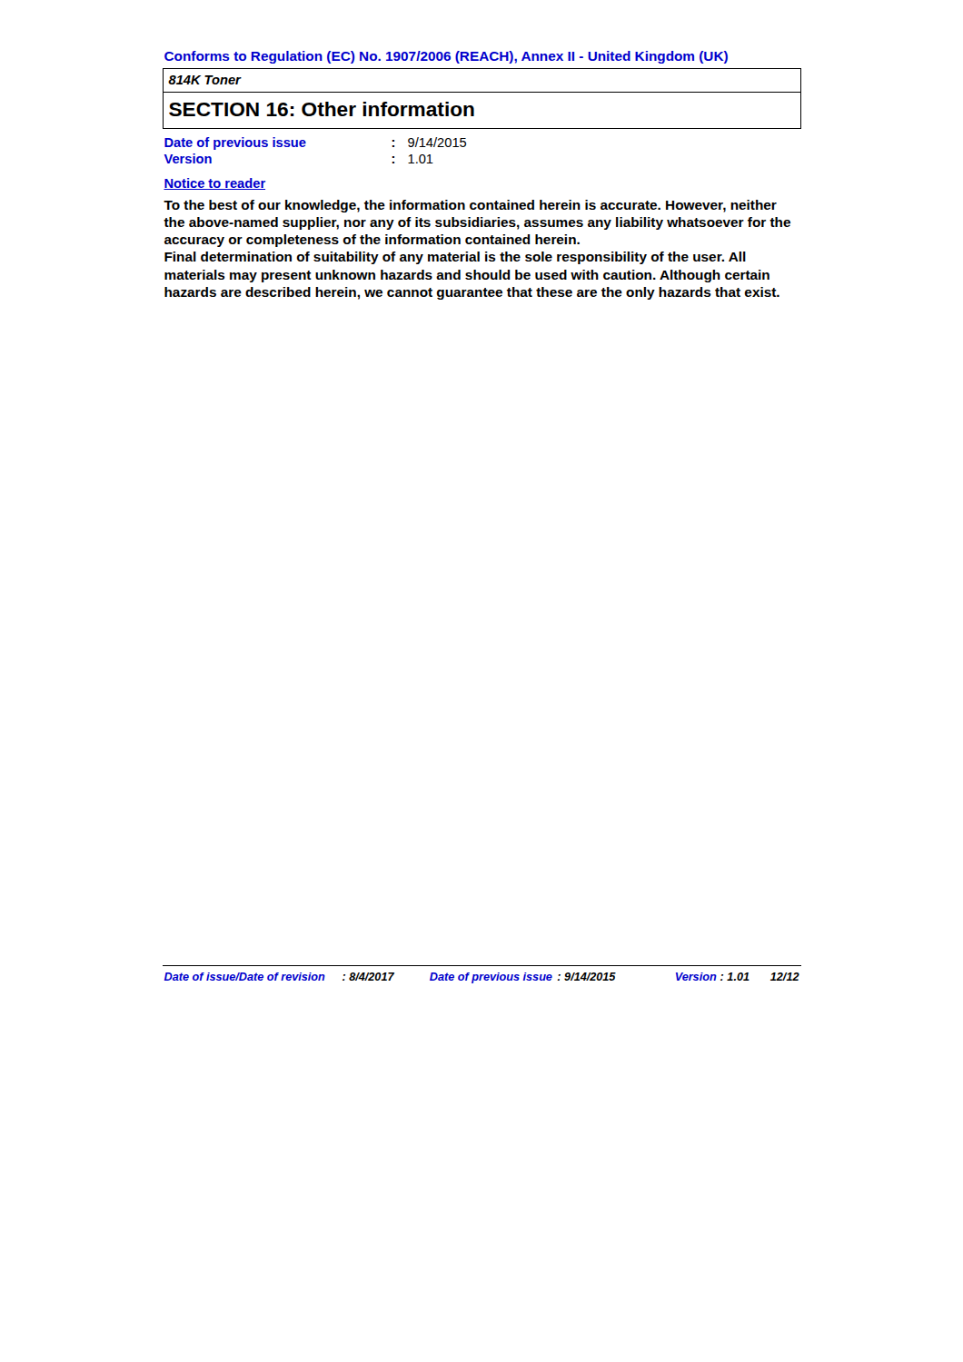Conforms to Regulation (EC) No. 1907/2006 (REACH), Annex II - United Kingdom (UK)
814K Toner
SECTION 16: Other information
| Date of previous issue | : | 9/14/2015 |
| Version | : | 1.01 |
Notice to reader
To the best of our knowledge, the information contained herein is accurate. However, neither the above-named supplier, nor any of its subsidiaries, assumes any liability whatsoever for the accuracy or completeness of the information contained herein.
Final determination of suitability of any material is the sole responsibility of the user. All materials may present unknown hazards and should be used with caution. Although certain hazards are described herein, we cannot guarantee that these are the only hazards that exist.
| Date of issue/Date of revision | : 8/4/2017 | Date of previous issue | : 9/14/2015 | Version | : 1.01 | 12/12 |